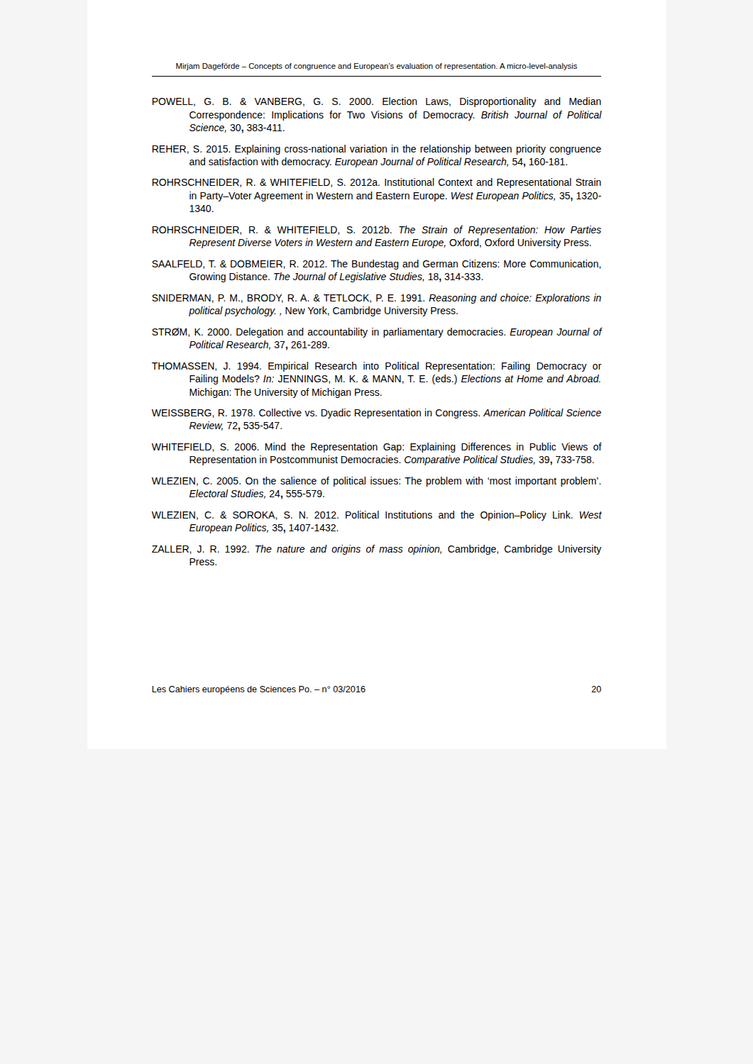Mirjam Dageförde – Concepts of congruence and European’s evaluation of representation. A micro-level-analysis
POWELL, G. B. & VANBERG, G. S. 2000. Election Laws, Disproportionality and Median Correspondence: Implications for Two Visions of Democracy. British Journal of Political Science, 30, 383-411.
REHER, S. 2015. Explaining cross-national variation in the relationship between priority congruence and satisfaction with democracy. European Journal of Political Research, 54, 160-181.
ROHRSCHNEIDER, R. & WHITEFIELD, S. 2012a. Institutional Context and Representational Strain in Party–Voter Agreement in Western and Eastern Europe. West European Politics, 35, 1320-1340.
ROHRSCHNEIDER, R. & WHITEFIELD, S. 2012b. The Strain of Representation: How Parties Represent Diverse Voters in Western and Eastern Europe, Oxford, Oxford University Press.
SAALFELD, T. & DOBMEIER, R. 2012. The Bundestag and German Citizens: More Communication, Growing Distance. The Journal of Legislative Studies, 18, 314-333.
SNIDERMAN, P. M., BRODY, R. A. & TETLOCK, P. E. 1991. Reasoning and choice: Explorations in political psychology. , New York, Cambridge University Press.
STRØM, K. 2000. Delegation and accountability in parliamentary democracies. European Journal of Political Research, 37, 261-289.
THOMASSEN, J. 1994. Empirical Research into Political Representation: Failing Democracy or Failing Models? In: JENNINGS, M. K. & MANN, T. E. (eds.) Elections at Home and Abroad. Michigan: The University of Michigan Press.
WEISSBERG, R. 1978. Collective vs. Dyadic Representation in Congress. American Political Science Review, 72, 535-547.
WHITEFIELD, S. 2006. Mind the Representation Gap: Explaining Differences in Public Views of Representation in Postcommunist Democracies. Comparative Political Studies, 39, 733-758.
WLEZIEN, C. 2005. On the salience of political issues: The problem with ‘most important problem’. Electoral Studies, 24, 555-579.
WLEZIEN, C. & SOROKA, S. N. 2012. Political Institutions and the Opinion–Policy Link. West European Politics, 35, 1407-1432.
ZALLER, J. R. 1992. The nature and origins of mass opinion, Cambridge, Cambridge University Press.
Les Cahiers européens de Sciences Po. – n° 03/2016 20